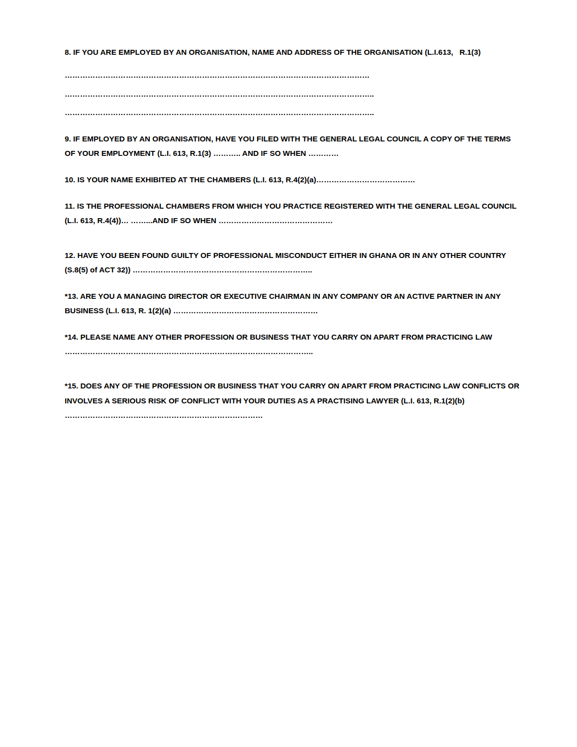8. IF YOU ARE EMPLOYED BY AN ORGANISATION, NAME AND ADDRESS OF THE ORGANISATION (L.I.613, R.1(3)
…………………………………………………………………………………………………………
…………………………………………………………………………………………………………..
…………………………………………………………………………………………………………..
9. IF EMPLOYED BY AN ORGANISATION, HAVE YOU FILED WITH THE GENERAL LEGAL COUNCIL A COPY OF THE TERMS OF YOUR EMPLOYMENT (L.I. 613, R.1(3) ……….. AND IF SO WHEN …………
10. IS YOUR NAME EXHIBITED AT THE CHAMBERS (L.I. 613, R.4(2)(a)…………………………………
11. IS THE PROFESSIONAL CHAMBERS FROM WHICH YOU PRACTICE REGISTERED WITH THE GENERAL LEGAL COUNCIL (L.I. 613, R.4(4))… ……...AND IF SO WHEN ………………………………………
12. HAVE YOU BEEN FOUND GUILTY OF PROFESSIONAL MISCONDUCT EITHER IN GHANA OR IN ANY OTHER COUNTRY (S.8(5) of ACT 32)) ……………………………………………………………..
*13. ARE YOU A MANAGING DIRECTOR OR EXECUTIVE CHAIRMAN IN ANY COMPANY OR AN ACTIVE PARTNER IN ANY BUSINESS (L.I. 613, R. 1(2)(a) …………………………………………………
*14. PLEASE NAME ANY OTHER PROFESSION OR BUSINESS THAT YOU CARRY ON APART FROM PRACTICING LAW ……………………………………………………………………………………..
*15. DOES ANY OF THE PROFESSION OR BUSINESS THAT YOU CARRY ON APART FROM PRACTICING LAW CONFLICTS OR INVOLVES A SERIOUS RISK OF CONFLICT WITH YOUR DUTIES AS A PRACTISING LAWYER (L.I. 613, R.1(2)(b) ……………………………………………………………………